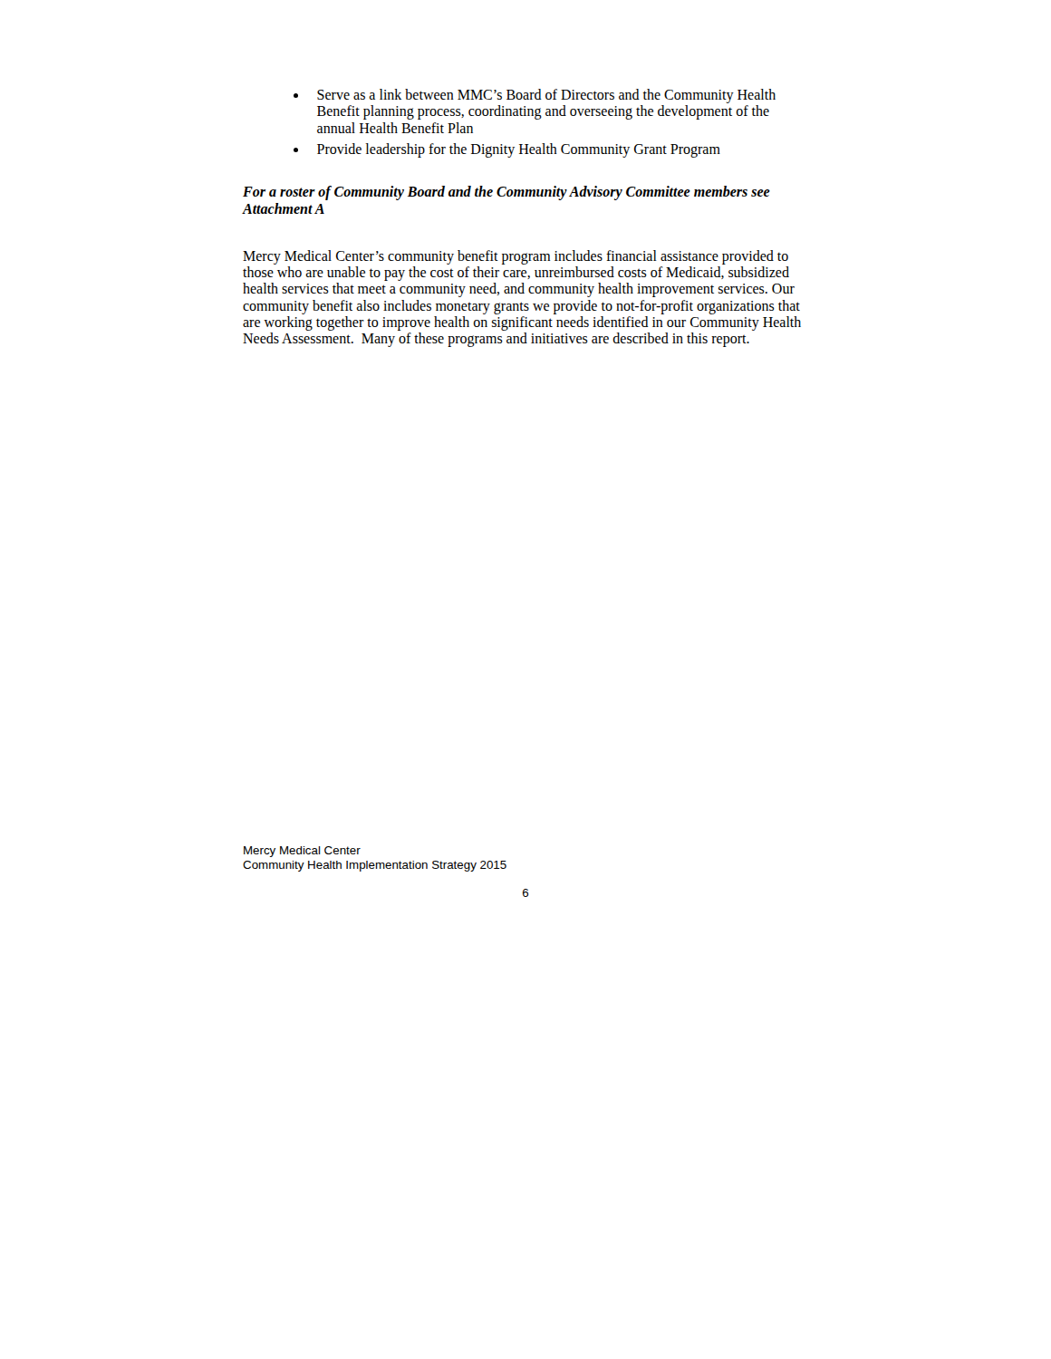Serve as a link between MMC’s Board of Directors and the Community Health Benefit planning process, coordinating and overseeing the development of the annual Health Benefit Plan
Provide leadership for the Dignity Health Community Grant Program
For a roster of Community Board and the Community Advisory Committee members see Attachment A
Mercy Medical Center’s community benefit program includes financial assistance provided to those who are unable to pay the cost of their care, unreimbursed costs of Medicaid, subsidized health services that meet a community need, and community health improvement services. Our community benefit also includes monetary grants we provide to not-for-profit organizations that are working together to improve health on significant needs identified in our Community Health Needs Assessment. Many of these programs and initiatives are described in this report.
Mercy Medical Center
Community Health Implementation Strategy 2015
6